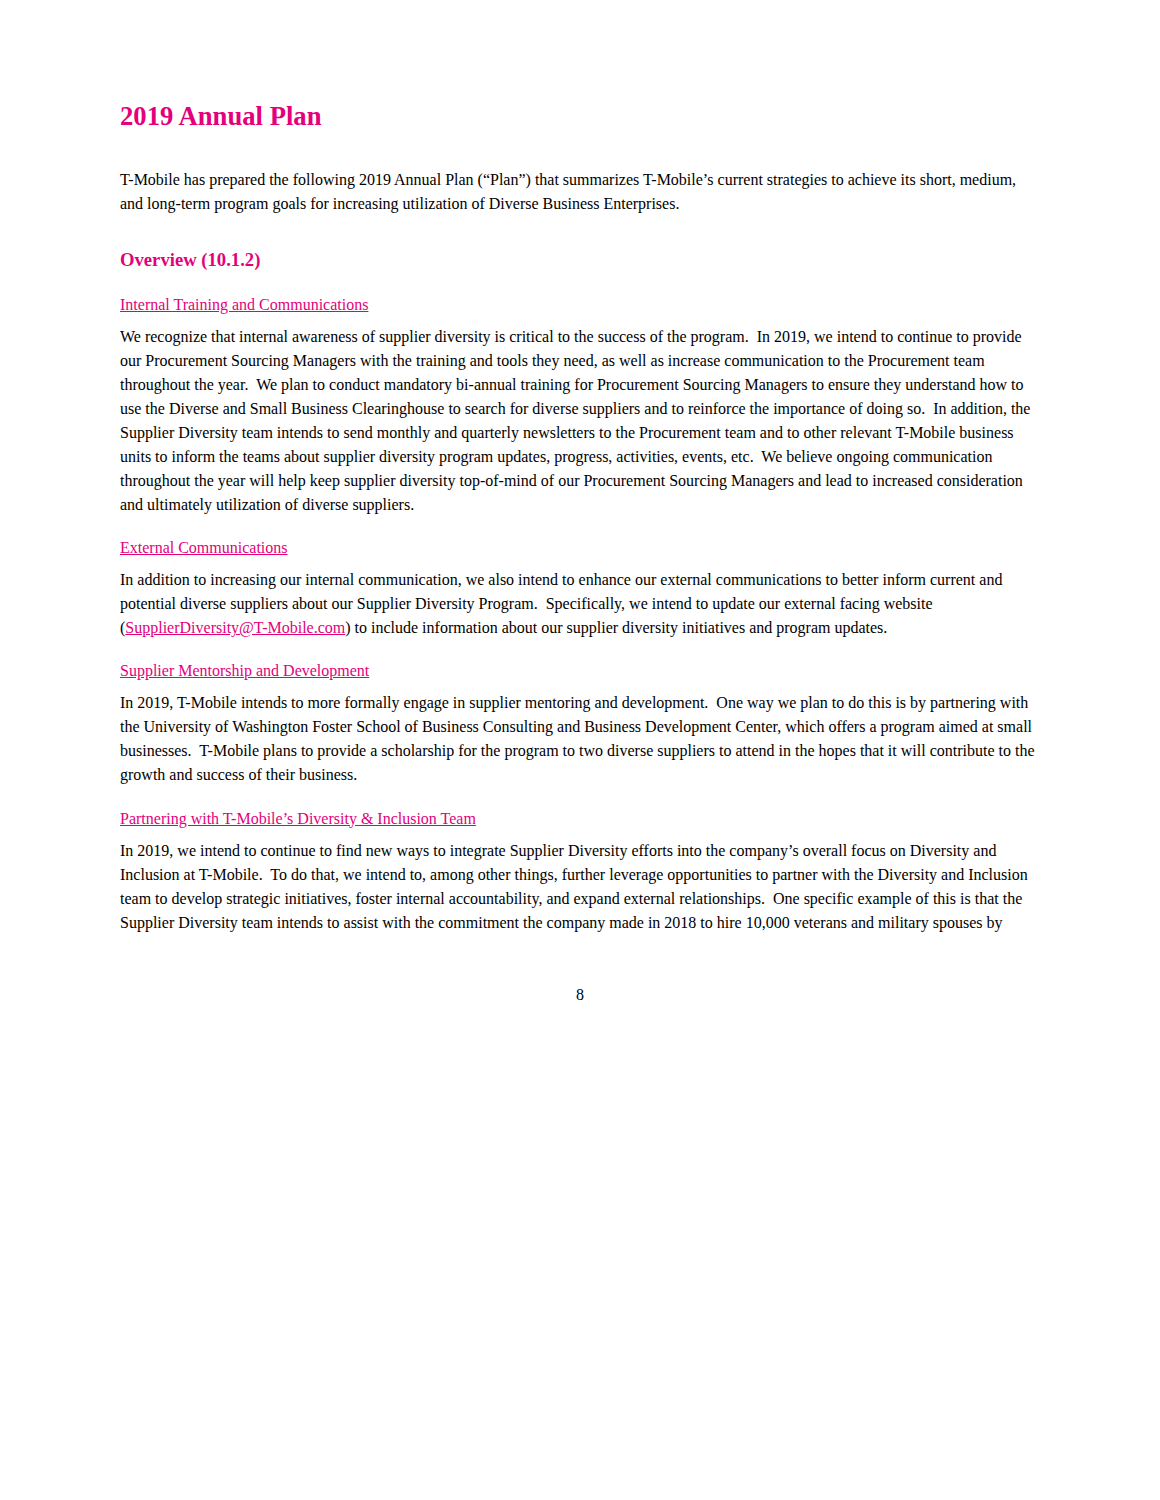2019 Annual Plan
T-Mobile has prepared the following 2019 Annual Plan (“Plan”) that summarizes T-Mobile’s current strategies to achieve its short, medium, and long-term program goals for increasing utilization of Diverse Business Enterprises.
Overview (10.1.2)
Internal Training and Communications
We recognize that internal awareness of supplier diversity is critical to the success of the program. In 2019, we intend to continue to provide our Procurement Sourcing Managers with the training and tools they need, as well as increase communication to the Procurement team throughout the year. We plan to conduct mandatory bi-annual training for Procurement Sourcing Managers to ensure they understand how to use the Diverse and Small Business Clearinghouse to search for diverse suppliers and to reinforce the importance of doing so. In addition, the Supplier Diversity team intends to send monthly and quarterly newsletters to the Procurement team and to other relevant T-Mobile business units to inform the teams about supplier diversity program updates, progress, activities, events, etc. We believe ongoing communication throughout the year will help keep supplier diversity top-of-mind of our Procurement Sourcing Managers and lead to increased consideration and ultimately utilization of diverse suppliers.
External Communications
In addition to increasing our internal communication, we also intend to enhance our external communications to better inform current and potential diverse suppliers about our Supplier Diversity Program. Specifically, we intend to update our external facing website (SupplierDiversity@T-Mobile.com) to include information about our supplier diversity initiatives and program updates.
Supplier Mentorship and Development
In 2019, T-Mobile intends to more formally engage in supplier mentoring and development. One way we plan to do this is by partnering with the University of Washington Foster School of Business Consulting and Business Development Center, which offers a program aimed at small businesses. T-Mobile plans to provide a scholarship for the program to two diverse suppliers to attend in the hopes that it will contribute to the growth and success of their business.
Partnering with T-Mobile’s Diversity & Inclusion Team
In 2019, we intend to continue to find new ways to integrate Supplier Diversity efforts into the company’s overall focus on Diversity and Inclusion at T-Mobile. To do that, we intend to, among other things, further leverage opportunities to partner with the Diversity and Inclusion team to develop strategic initiatives, foster internal accountability, and expand external relationships. One specific example of this is that the Supplier Diversity team intends to assist with the commitment the company made in 2018 to hire 10,000 veterans and military spouses by
8